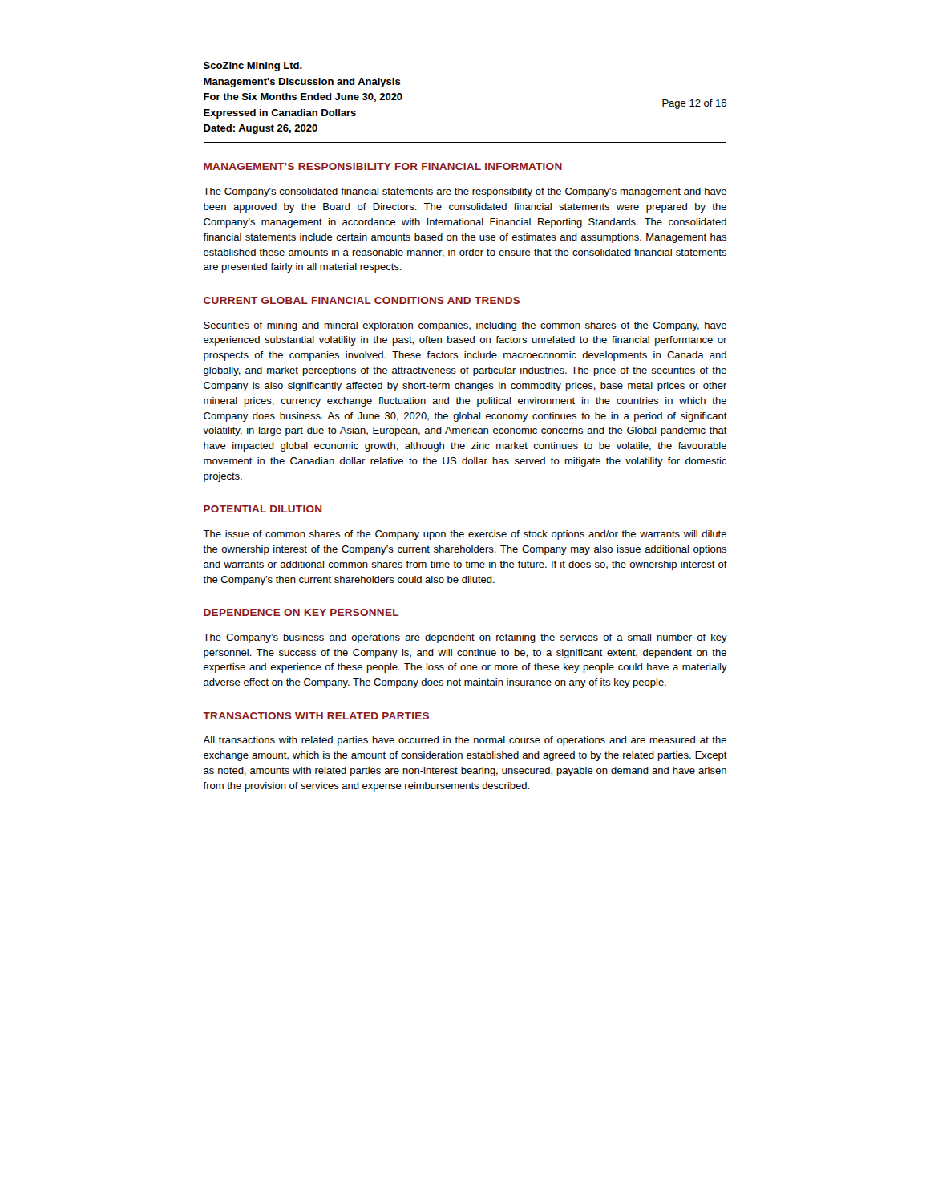ScoZinc Mining Ltd.
Management's Discussion and Analysis
For the Six Months Ended June 30, 2020
Expressed in Canadian Dollars
Dated: August 26, 2020
Page 12 of 16
MANAGEMENT’S RESPONSIBILITY FOR FINANCIAL INFORMATION
The Company's consolidated financial statements are the responsibility of the Company's management and have been approved by the Board of Directors. The consolidated financial statements were prepared by the Company’s management in accordance with International Financial Reporting Standards. The consolidated financial statements include certain amounts based on the use of estimates and assumptions. Management has established these amounts in a reasonable manner, in order to ensure that the consolidated financial statements are presented fairly in all material respects.
CURRENT GLOBAL FINANCIAL CONDITIONS AND TRENDS
Securities of mining and mineral exploration companies, including the common shares of the Company, have experienced substantial volatility in the past, often based on factors unrelated to the financial performance or prospects of the companies involved. These factors include macroeconomic developments in Canada and globally, and market perceptions of the attractiveness of particular industries. The price of the securities of the Company is also significantly affected by short-term changes in commodity prices, base metal prices or other mineral prices, currency exchange fluctuation and the political environment in the countries in which the Company does business. As of June 30, 2020, the global economy continues to be in a period of significant volatility, in large part due to Asian, European, and American economic concerns and the Global pandemic that have impacted global economic growth, although the zinc market continues to be volatile, the favourable movement in the Canadian dollar relative to the US dollar has served to mitigate the volatility for domestic projects.
POTENTIAL DILUTION
The issue of common shares of the Company upon the exercise of stock options and/or the warrants will dilute the ownership interest of the Company’s current shareholders. The Company may also issue additional options and warrants or additional common shares from time to time in the future. If it does so, the ownership interest of the Company’s then current shareholders could also be diluted.
DEPENDENCE ON KEY PERSONNEL
The Company’s business and operations are dependent on retaining the services of a small number of key personnel. The success of the Company is, and will continue to be, to a significant extent, dependent on the expertise and experience of these people. The loss of one or more of these key people could have a materially adverse effect on the Company. The Company does not maintain insurance on any of its key people.
TRANSACTIONS WITH RELATED PARTIES
All transactions with related parties have occurred in the normal course of operations and are measured at the exchange amount, which is the amount of consideration established and agreed to by the related parties. Except as noted, amounts with related parties are non-interest bearing, unsecured, payable on demand and have arisen from the provision of services and expense reimbursements described.